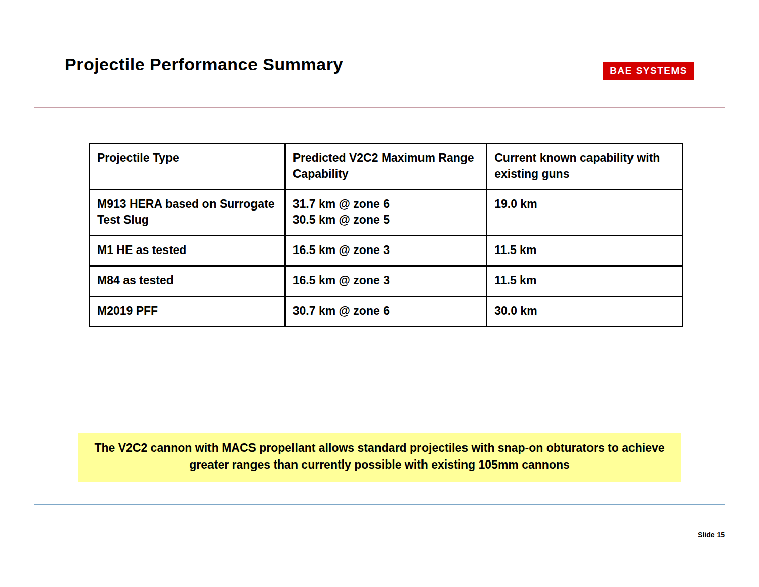Projectile Performance Summary
BAE SYSTEMS
| Projectile Type | Predicted V2C2 Maximum Range Capability | Current known capability with existing guns |
| --- | --- | --- |
| M913 HERA based on Surrogate Test Slug | 31.7 km @ zone 6 30.5 km @ zone 5 | 19.0 km |
| M1 HE as tested | 16.5 km @ zone 3 | 11.5 km |
| M84 as tested | 16.5 km @ zone 3 | 11.5 km |
| M2019 PFF | 30.7 km @ zone 6 | 30.0 km |
The V2C2 cannon with MACS propellant allows standard projectiles with snap-on obturators to achieve greater ranges than currently possible with existing 105mm cannons
Slide 15